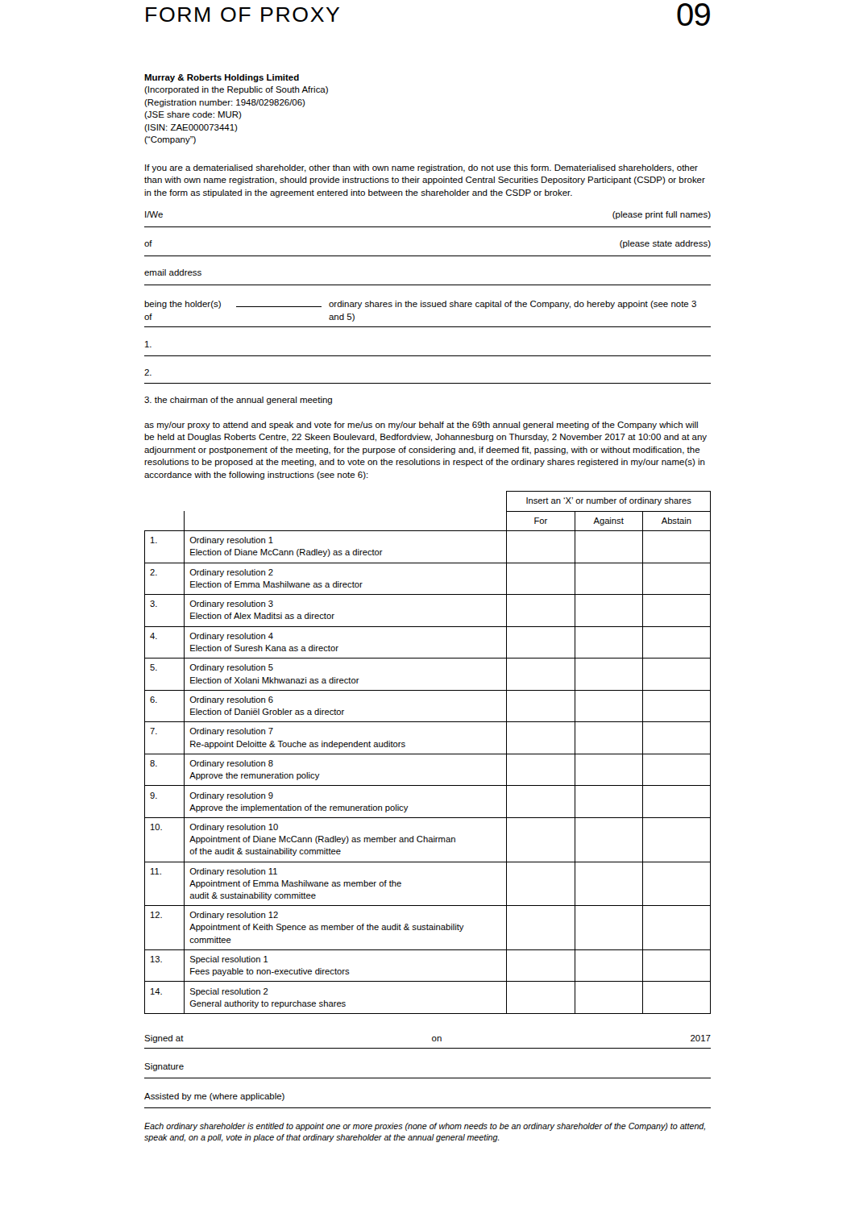Form of Proxy
09
Murray & Roberts Holdings Limited
(Incorporated in the Republic of South Africa)
(Registration number: 1948/029826/06)
(JSE share code: MUR)
(ISIN: ZAE000073441)
(“Company”)
If you are a dematerialised shareholder, other than with own name registration, do not use this form. Dematerialised shareholders, other than with own name registration, should provide instructions to their appointed Central Securities Depository Participant (CSDP) or broker in the form as stipulated in the agreement entered into between the shareholder and the CSDP or broker.
I/We (please print full names)
of (please state address)
email address
being the holder(s) of ordinary shares in the issued share capital of the Company, do hereby appoint (see note 3 and 5)
1.
2.
3. the chairman of the annual general meeting
as my/our proxy to attend and speak and vote for me/us on my/our behalf at the 69th annual general meeting of the Company which will be held at Douglas Roberts Centre, 22 Skeen Boulevard, Bedfordview, Johannesburg on Thursday, 2 November 2017 at 10:00 and at any adjournment or postponement of the meeting, for the purpose of considering and, if deemed fit, passing, with or without modification, the resolutions to be proposed at the meeting, and to vote on the resolutions in respect of the ordinary shares registered in my/our name(s) in accordance with the following instructions (see note 6):
| | | Insert an ‘X’ or number of ordinary shares |
| --- | --- | --- |
| | | For | Against | Abstain |
| 1. | Ordinary resolution 1 Election of Diane McCann (Radley) as a director | | | |
| 2. | Ordinary resolution 2 Election of Emma Mashilwane as a director | | | |
| 3. | Ordinary resolution 3 Election of Alex Maditsi as a director | | | |
| 4. | Ordinary resolution 4 Election of Suresh Kana as a director | | | |
| 5. | Ordinary resolution 5 Election of Xolani Mkhwanazi as a director | | | |
| 6. | Ordinary resolution 6 Election of Daniël Grobler as a director | | | |
| 7. | Ordinary resolution 7 Re-appoint Deloitte & Touche as independent auditors | | | |
| 8. | Ordinary resolution 8 Approve the remuneration policy | | | |
| 9. | Ordinary resolution 9 Approve the implementation of the remuneration policy | | | |
| 10. | Ordinary resolution 10 Appointment of Diane McCann (Radley) as member and Chairman of the audit & sustainability committee | | | |
| 11. | Ordinary resolution 11 Appointment of Emma Mashilwane as member of the audit & sustainability committee | | | |
| 12. | Ordinary resolution 12 Appointment of Keith Spence as member of the audit & sustainability committee | | | |
| 13. | Special resolution 1 Fees payable to non-executive directors | | | |
| 14. | Special resolution 2 General authority to repurchase shares | | | |
Signed at on 2017
Signature
Assisted by me (where applicable)
Each ordinary shareholder is entitled to appoint one or more proxies (none of whom needs to be an ordinary shareholder of the Company) to attend, speak and, on a poll, vote in place of that ordinary shareholder at the annual general meeting.